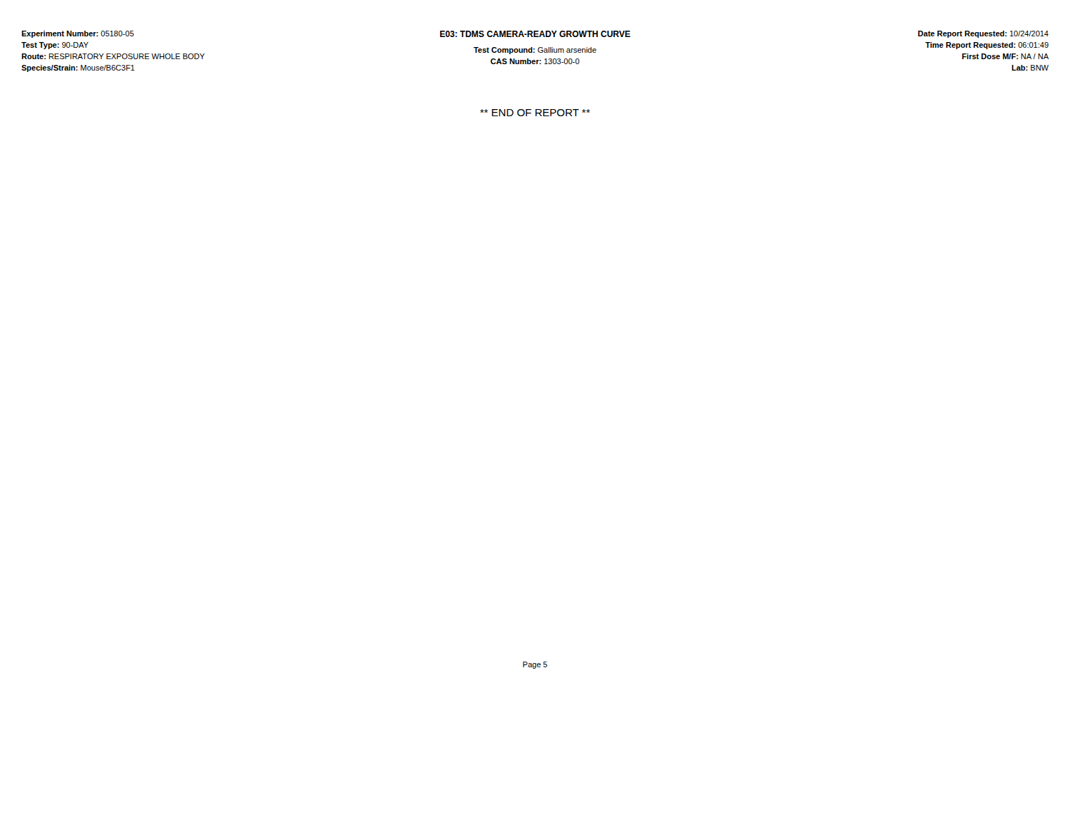| Experiment Number: 05180-05 Test Type: 90-DAY Route: RESPIRATORY EXPOSURE WHOLE BODY Species/Strain: Mouse/B6C3F1 | E03: TDMS CAMERA-READY GROWTH CURVE Test Compound: Gallium arsenide CAS Number: 1303-00-0 | Date Report Requested: 10/24/2014 Time Report Requested: 06:01:49 First Dose M/F: NA / NA Lab: BNW |
** END OF REPORT **
Page 5